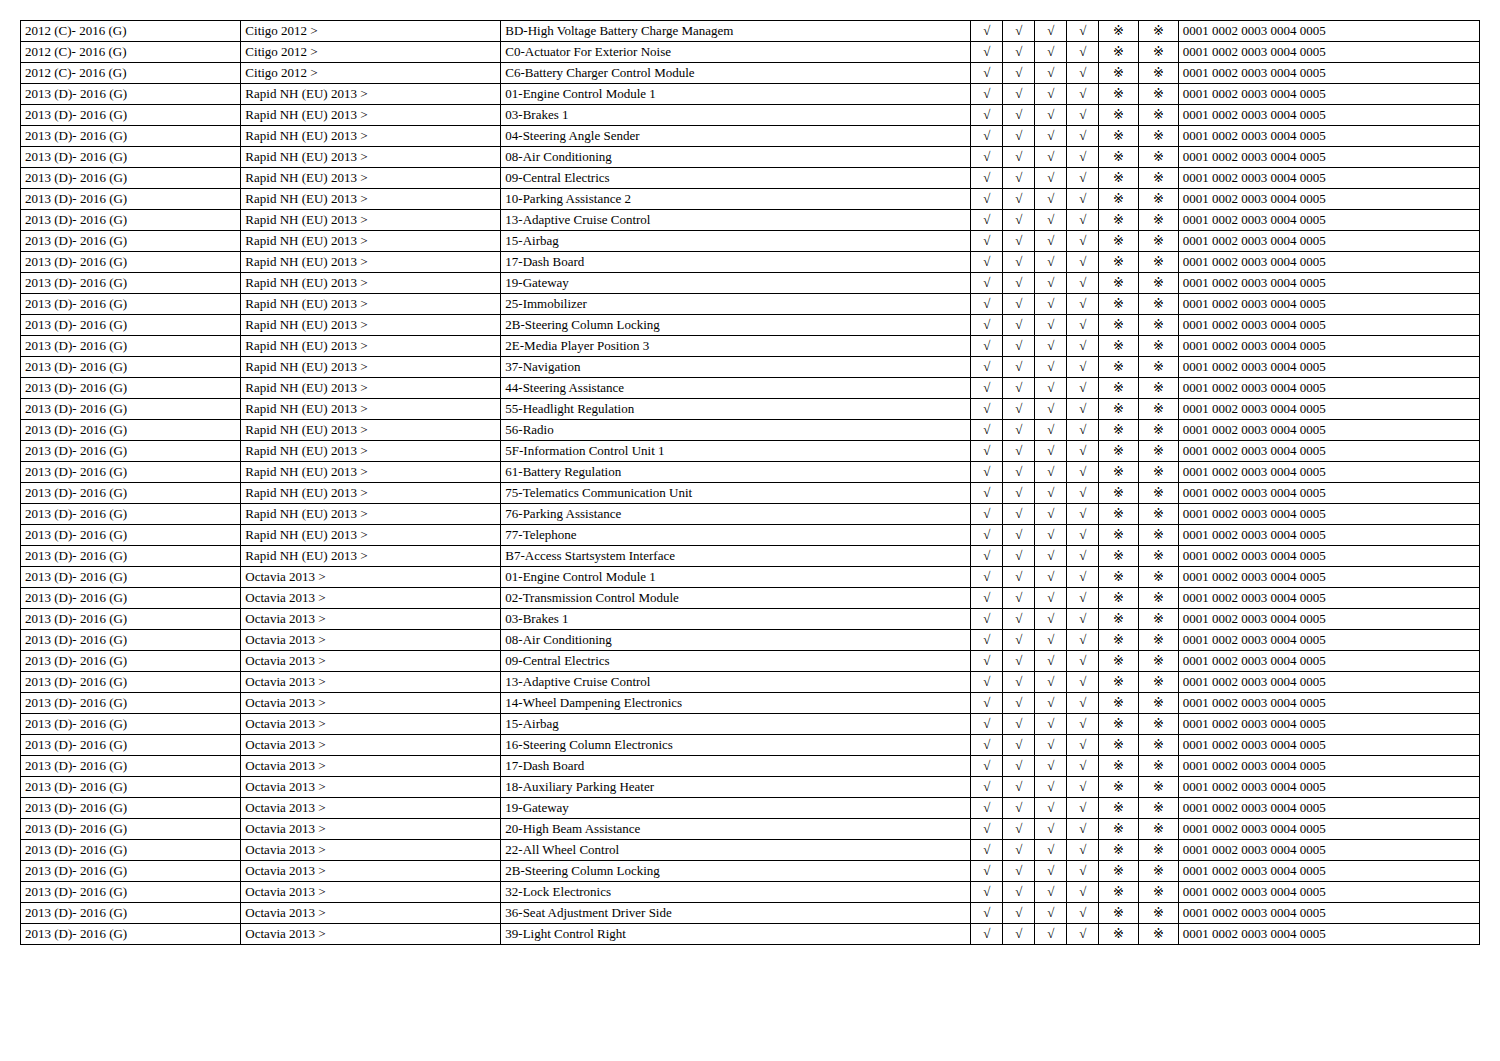| 2012 (C)- 2016 (G) | Citigo 2012 > | BD-High Voltage Battery Charge Managem | √ | √ | √ | √ | ※ | ※ | 0001 0002 0003 0004 0005 |
| 2012 (C)- 2016 (G) | Citigo 2012 > | C0-Actuator For Exterior Noise | √ | √ | √ | √ | ※ | ※ | 0001 0002 0003 0004 0005 |
| 2012 (C)- 2016 (G) | Citigo 2012 > | C6-Battery Charger Control Module | √ | √ | √ | √ | ※ | ※ | 0001 0002 0003 0004 0005 |
| 2013 (D)- 2016 (G) | Rapid NH (EU) 2013 > | 01-Engine Control Module 1 | √ | √ | √ | √ | ※ | ※ | 0001 0002 0003 0004 0005 |
| 2013 (D)- 2016 (G) | Rapid NH (EU) 2013 > | 03-Brakes 1 | √ | √ | √ | √ | ※ | ※ | 0001 0002 0003 0004 0005 |
| 2013 (D)- 2016 (G) | Rapid NH (EU) 2013 > | 04-Steering Angle Sender | √ | √ | √ | √ | ※ | ※ | 0001 0002 0003 0004 0005 |
| 2013 (D)- 2016 (G) | Rapid NH (EU) 2013 > | 08-Air Conditioning | √ | √ | √ | √ | ※ | ※ | 0001 0002 0003 0004 0005 |
| 2013 (D)- 2016 (G) | Rapid NH (EU) 2013 > | 09-Central Electrics | √ | √ | √ | √ | ※ | ※ | 0001 0002 0003 0004 0005 |
| 2013 (D)- 2016 (G) | Rapid NH (EU) 2013 > | 10-Parking Assistance 2 | √ | √ | √ | √ | ※ | ※ | 0001 0002 0003 0004 0005 |
| 2013 (D)- 2016 (G) | Rapid NH (EU) 2013 > | 13-Adaptive Cruise Control | √ | √ | √ | √ | ※ | ※ | 0001 0002 0003 0004 0005 |
| 2013 (D)- 2016 (G) | Rapid NH (EU) 2013 > | 15-Airbag | √ | √ | √ | √ | ※ | ※ | 0001 0002 0003 0004 0005 |
| 2013 (D)- 2016 (G) | Rapid NH (EU) 2013 > | 17-Dash Board | √ | √ | √ | √ | ※ | ※ | 0001 0002 0003 0004 0005 |
| 2013 (D)- 2016 (G) | Rapid NH (EU) 2013 > | 19-Gateway | √ | √ | √ | √ | ※ | ※ | 0001 0002 0003 0004 0005 |
| 2013 (D)- 2016 (G) | Rapid NH (EU) 2013 > | 25-Immobilizer | √ | √ | √ | √ | ※ | ※ | 0001 0002 0003 0004 0005 |
| 2013 (D)- 2016 (G) | Rapid NH (EU) 2013 > | 2B-Steering Column Locking | √ | √ | √ | √ | ※ | ※ | 0001 0002 0003 0004 0005 |
| 2013 (D)- 2016 (G) | Rapid NH (EU) 2013 > | 2E-Media Player Position 3 | √ | √ | √ | √ | ※ | ※ | 0001 0002 0003 0004 0005 |
| 2013 (D)- 2016 (G) | Rapid NH (EU) 2013 > | 37-Navigation | √ | √ | √ | √ | ※ | ※ | 0001 0002 0003 0004 0005 |
| 2013 (D)- 2016 (G) | Rapid NH (EU) 2013 > | 44-Steering Assistance | √ | √ | √ | √ | ※ | ※ | 0001 0002 0003 0004 0005 |
| 2013 (D)- 2016 (G) | Rapid NH (EU) 2013 > | 55-Headlight Regulation | √ | √ | √ | √ | ※ | ※ | 0001 0002 0003 0004 0005 |
| 2013 (D)- 2016 (G) | Rapid NH (EU) 2013 > | 56-Radio | √ | √ | √ | √ | ※ | ※ | 0001 0002 0003 0004 0005 |
| 2013 (D)- 2016 (G) | Rapid NH (EU) 2013 > | 5F-Information Control Unit 1 | √ | √ | √ | √ | ※ | ※ | 0001 0002 0003 0004 0005 |
| 2013 (D)- 2016 (G) | Rapid NH (EU) 2013 > | 61-Battery Regulation | √ | √ | √ | √ | ※ | ※ | 0001 0002 0003 0004 0005 |
| 2013 (D)- 2016 (G) | Rapid NH (EU) 2013 > | 75-Telematics Communication Unit | √ | √ | √ | √ | ※ | ※ | 0001 0002 0003 0004 0005 |
| 2013 (D)- 2016 (G) | Rapid NH (EU) 2013 > | 76-Parking Assistance | √ | √ | √ | √ | ※ | ※ | 0001 0002 0003 0004 0005 |
| 2013 (D)- 2016 (G) | Rapid NH (EU) 2013 > | 77-Telephone | √ | √ | √ | √ | ※ | ※ | 0001 0002 0003 0004 0005 |
| 2013 (D)- 2016 (G) | Rapid NH (EU) 2013 > | B7-Access Startsystem Interface | √ | √ | √ | √ | ※ | ※ | 0001 0002 0003 0004 0005 |
| 2013 (D)- 2016 (G) | Octavia 2013 > | 01-Engine Control Module 1 | √ | √ | √ | √ | ※ | ※ | 0001 0002 0003 0004 0005 |
| 2013 (D)- 2016 (G) | Octavia 2013 > | 02-Transmission Control Module | √ | √ | √ | √ | ※ | ※ | 0001 0002 0003 0004 0005 |
| 2013 (D)- 2016 (G) | Octavia 2013 > | 03-Brakes 1 | √ | √ | √ | √ | ※ | ※ | 0001 0002 0003 0004 0005 |
| 2013 (D)- 2016 (G) | Octavia 2013 > | 08-Air Conditioning | √ | √ | √ | √ | ※ | ※ | 0001 0002 0003 0004 0005 |
| 2013 (D)- 2016 (G) | Octavia 2013 > | 09-Central Electrics | √ | √ | √ | √ | ※ | ※ | 0001 0002 0003 0004 0005 |
| 2013 (D)- 2016 (G) | Octavia 2013 > | 13-Adaptive Cruise Control | √ | √ | √ | √ | ※ | ※ | 0001 0002 0003 0004 0005 |
| 2013 (D)- 2016 (G) | Octavia 2013 > | 14-Wheel Dampening Electronics | √ | √ | √ | √ | ※ | ※ | 0001 0002 0003 0004 0005 |
| 2013 (D)- 2016 (G) | Octavia 2013 > | 15-Airbag | √ | √ | √ | √ | ※ | ※ | 0001 0002 0003 0004 0005 |
| 2013 (D)- 2016 (G) | Octavia 2013 > | 16-Steering Column Electronics | √ | √ | √ | √ | ※ | ※ | 0001 0002 0003 0004 0005 |
| 2013 (D)- 2016 (G) | Octavia 2013 > | 17-Dash Board | √ | √ | √ | √ | ※ | ※ | 0001 0002 0003 0004 0005 |
| 2013 (D)- 2016 (G) | Octavia 2013 > | 18-Auxiliary Parking Heater | √ | √ | √ | √ | ※ | ※ | 0001 0002 0003 0004 0005 |
| 2013 (D)- 2016 (G) | Octavia 2013 > | 19-Gateway | √ | √ | √ | √ | ※ | ※ | 0001 0002 0003 0004 0005 |
| 2013 (D)- 2016 (G) | Octavia 2013 > | 20-High Beam Assistance | √ | √ | √ | √ | ※ | ※ | 0001 0002 0003 0004 0005 |
| 2013 (D)- 2016 (G) | Octavia 2013 > | 22-All Wheel Control | √ | √ | √ | √ | ※ | ※ | 0001 0002 0003 0004 0005 |
| 2013 (D)- 2016 (G) | Octavia 2013 > | 2B-Steering Column Locking | √ | √ | √ | √ | ※ | ※ | 0001 0002 0003 0004 0005 |
| 2013 (D)- 2016 (G) | Octavia 2013 > | 32-Lock Electronics | √ | √ | √ | √ | ※ | ※ | 0001 0002 0003 0004 0005 |
| 2013 (D)- 2016 (G) | Octavia 2013 > | 36-Seat Adjustment Driver Side | √ | √ | √ | √ | ※ | ※ | 0001 0002 0003 0004 0005 |
| 2013 (D)- 2016 (G) | Octavia 2013 > | 39-Light Control Right | √ | √ | √ | √ | ※ | ※ | 0001 0002 0003 0004 0005 |